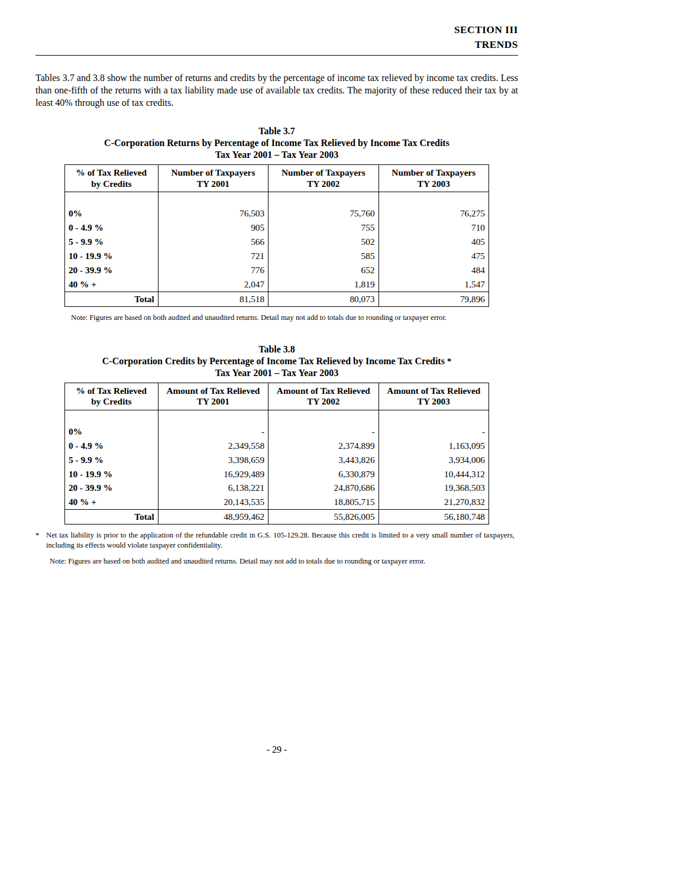SECTION III
TRENDS
Tables 3.7 and 3.8 show the number of returns and credits by the percentage of income tax relieved by income tax credits. Less than one-fifth of the returns with a tax liability made use of available tax credits. The majority of these reduced their tax by at least 40% through use of tax credits.
Table 3.7
C-Corporation Returns by Percentage of Income Tax Relieved by Income Tax Credits
Tax Year 2001 – Tax Year 2003
| % of Tax Relieved by Credits | Number of Taxpayers TY 2001 | Number of Taxpayers TY 2002 | Number of Taxpayers TY 2003 |
| --- | --- | --- | --- |
| 0% | 76,503 | 75,760 | 76,275 |
| 0 - 4.9 % | 905 | 755 | 710 |
| 5 - 9.9 % | 566 | 502 | 405 |
| 10 - 19.9 % | 721 | 585 | 475 |
| 20 - 39.9 % | 776 | 652 | 484 |
| 40 % + | 2,047 | 1,819 | 1,547 |
| Total | 81,518 | 80,073 | 79,896 |
Note: Figures are based on both audited and unaudited returns. Detail may not add to totals due to rounding or taxpayer error.
Table 3.8
C-Corporation Credits by Percentage of Income Tax Relieved by Income Tax Credits *
Tax Year 2001 – Tax Year 2003
| % of Tax Relieved by Credits | Amount of Tax Relieved TY 2001 | Amount of Tax Relieved TY 2002 | Amount of Tax Relieved TY 2003 |
| --- | --- | --- | --- |
| 0% | - | - | - |
| 0 - 4.9 % | 2,349,558 | 2,374,899 | 1,163,095 |
| 5 - 9.9 % | 3,398,659 | 3,443,826 | 3,934,006 |
| 10 - 19.9 % | 16,929,489 | 6,330,879 | 10,444,312 |
| 20 - 39.9 % | 6,138,221 | 24,870,686 | 19,368,503 |
| 40 % + | 20,143,535 | 18,805,715 | 21,270,832 |
| Total | 48,959,462 | 55,826,005 | 56,180,748 |
*Net tax liability is prior to the application of the refundable credit in G.S. 105-129.28. Because this credit is limited to a very small number of taxpayers, including its effects would violate taxpayer confidentiality.
Note: Figures are based on both audited and unaudited returns. Detail may not add to totals due to rounding or taxpayer error.
- 29 -